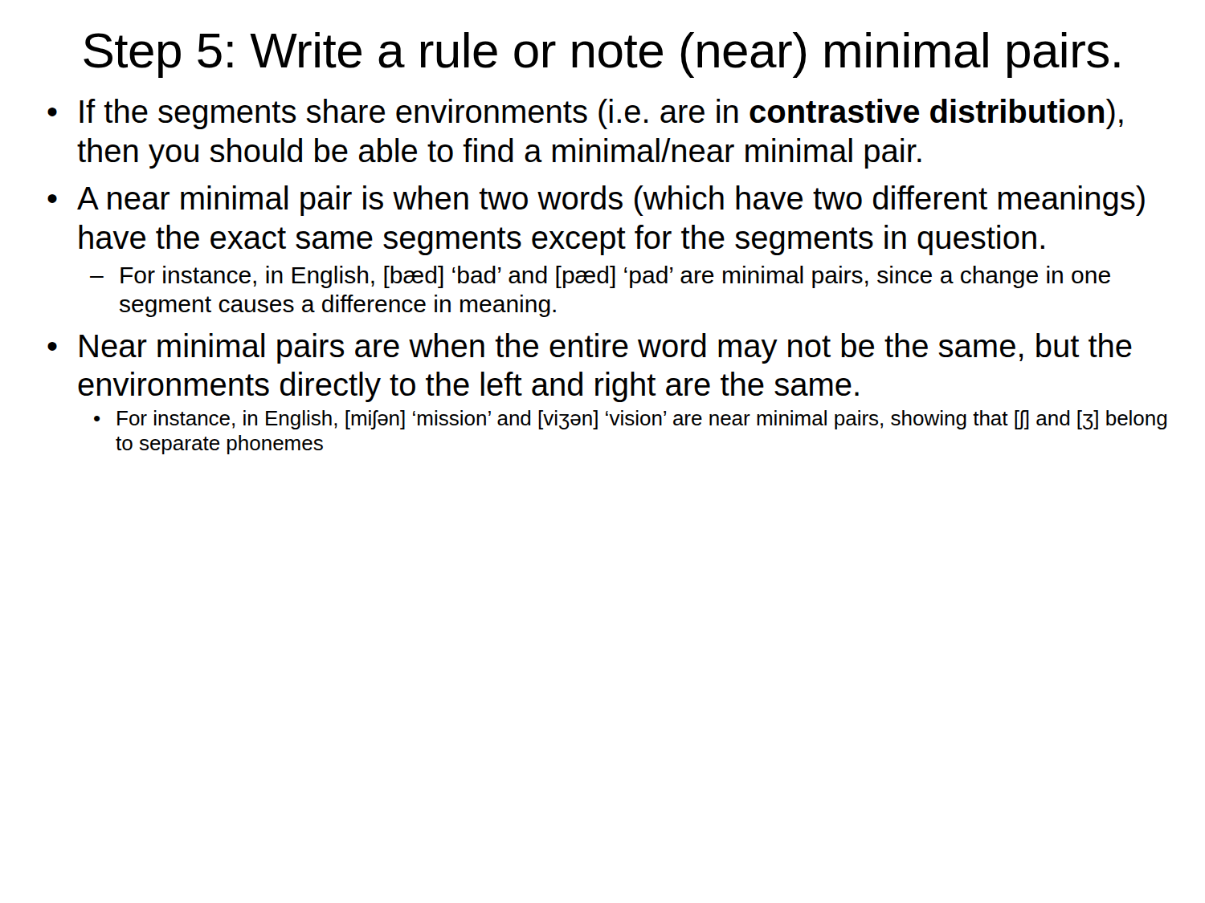Step 5: Write a rule or note (near) minimal pairs.
If the segments share environments (i.e. are in contrastive distribution), then you should be able to find a minimal/near minimal pair.
A near minimal pair is when two words (which have two different meanings) have the exact same segments except for the segments in question.
For instance, in English, [bæd] ‘bad’ and [pæd] ‘pad’ are minimal pairs, since a change in one segment causes a difference in meaning.
Near minimal pairs are when the entire word may not be the same, but the environments directly to the left and right are the same.
For instance, in English, [miʃən] ‘mission’ and [viʒən] ‘vision’ are near minimal pairs, showing that [ʃ] and [ʒ] belong to separate phonemes